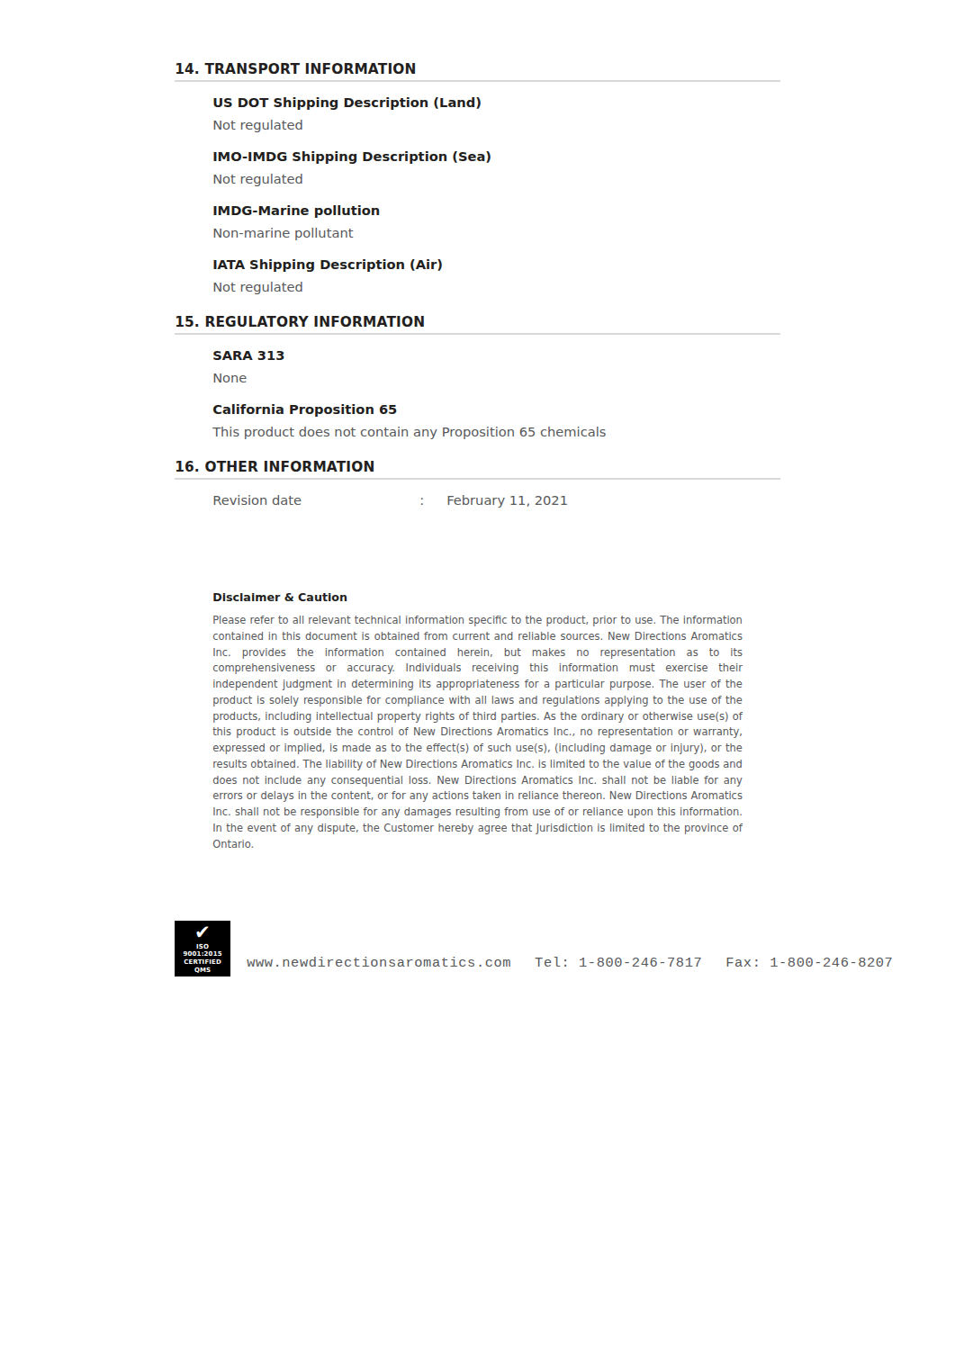14. TRANSPORT INFORMATION
US DOT Shipping Description (Land)
Not regulated
IMO-IMDG Shipping Description (Sea)
Not regulated
IMDG-Marine pollution
Non-marine pollutant
IATA Shipping Description (Air)
Not regulated
15. REGULATORY INFORMATION
SARA 313
None
California Proposition 65
This product does not contain any Proposition 65 chemicals
16. OTHER INFORMATION
Revision date : February 11, 2021
Disclaimer & Caution
Please refer to all relevant technical information specific to the product, prior to use. The information contained in this document is obtained from current and reliable sources. New Directions Aromatics Inc. provides the information contained herein, but makes no representation as to its comprehensiveness or accuracy. Individuals receiving this information must exercise their independent judgment in determining its appropriateness for a particular purpose. The user of the product is solely responsible for compliance with all laws and regulations applying to the use of the products, including intellectual property rights of third parties. As the ordinary or otherwise use(s) of this product is outside the control of New Directions Aromatics Inc., no representation or warranty, expressed or implied, is made as to the effect(s) of such use(s), (including damage or injury), or the results obtained. The liability of New Directions Aromatics Inc. is limited to the value of the goods and does not include any consequential loss. New Directions Aromatics Inc. shall not be liable for any errors or delays in the content, or for any actions taken in reliance thereon. New Directions Aromatics Inc. shall not be responsible for any damages resulting from use of or reliance upon this information. In the event of any dispute, the Customer hereby agree that Jurisdiction is limited to the province of Ontario.
✔
ISO
9001:2015
CERTIFIED QMS
www.newdirectionsaromatics.com Tel: 1-800-246-7817 Fax: 1-800-246-8207